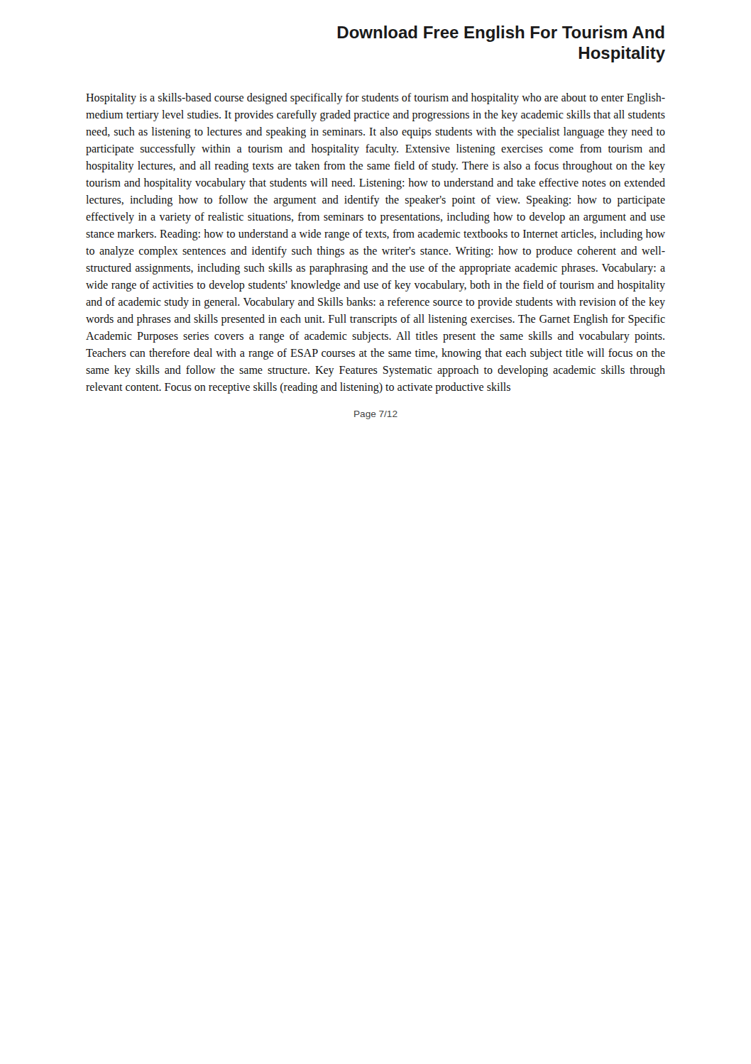Download Free English For Tourism And Hospitality
Hospitality is a skills-based course designed specifically for students of tourism and hospitality who are about to enter English-medium tertiary level studies. It provides carefully graded practice and progressions in the key academic skills that all students need, such as listening to lectures and speaking in seminars. It also equips students with the specialist language they need to participate successfully within a tourism and hospitality faculty. Extensive listening exercises come from tourism and hospitality lectures, and all reading texts are taken from the same field of study. There is also a focus throughout on the key tourism and hospitality vocabulary that students will need. Listening: how to understand and take effective notes on extended lectures, including how to follow the argument and identify the speaker's point of view. Speaking: how to participate effectively in a variety of realistic situations, from seminars to presentations, including how to develop an argument and use stance markers. Reading: how to understand a wide range of texts, from academic textbooks to Internet articles, including how to analyze complex sentences and identify such things as the writer's stance. Writing: how to produce coherent and well-structured assignments, including such skills as paraphrasing and the use of the appropriate academic phrases. Vocabulary: a wide range of activities to develop students' knowledge and use of key vocabulary, both in the field of tourism and hospitality and of academic study in general. Vocabulary and Skills banks: a reference source to provide students with revision of the key words and phrases and skills presented in each unit. Full transcripts of all listening exercises. The Garnet English for Specific Academic Purposes series covers a range of academic subjects. All titles present the same skills and vocabulary points. Teachers can therefore deal with a range of ESAP courses at the same time, knowing that each subject title will focus on the same key skills and follow the same structure. Key Features Systematic approach to developing academic skills through relevant content. Focus on receptive skills (reading and listening) to activate productive skills
Page 7/12